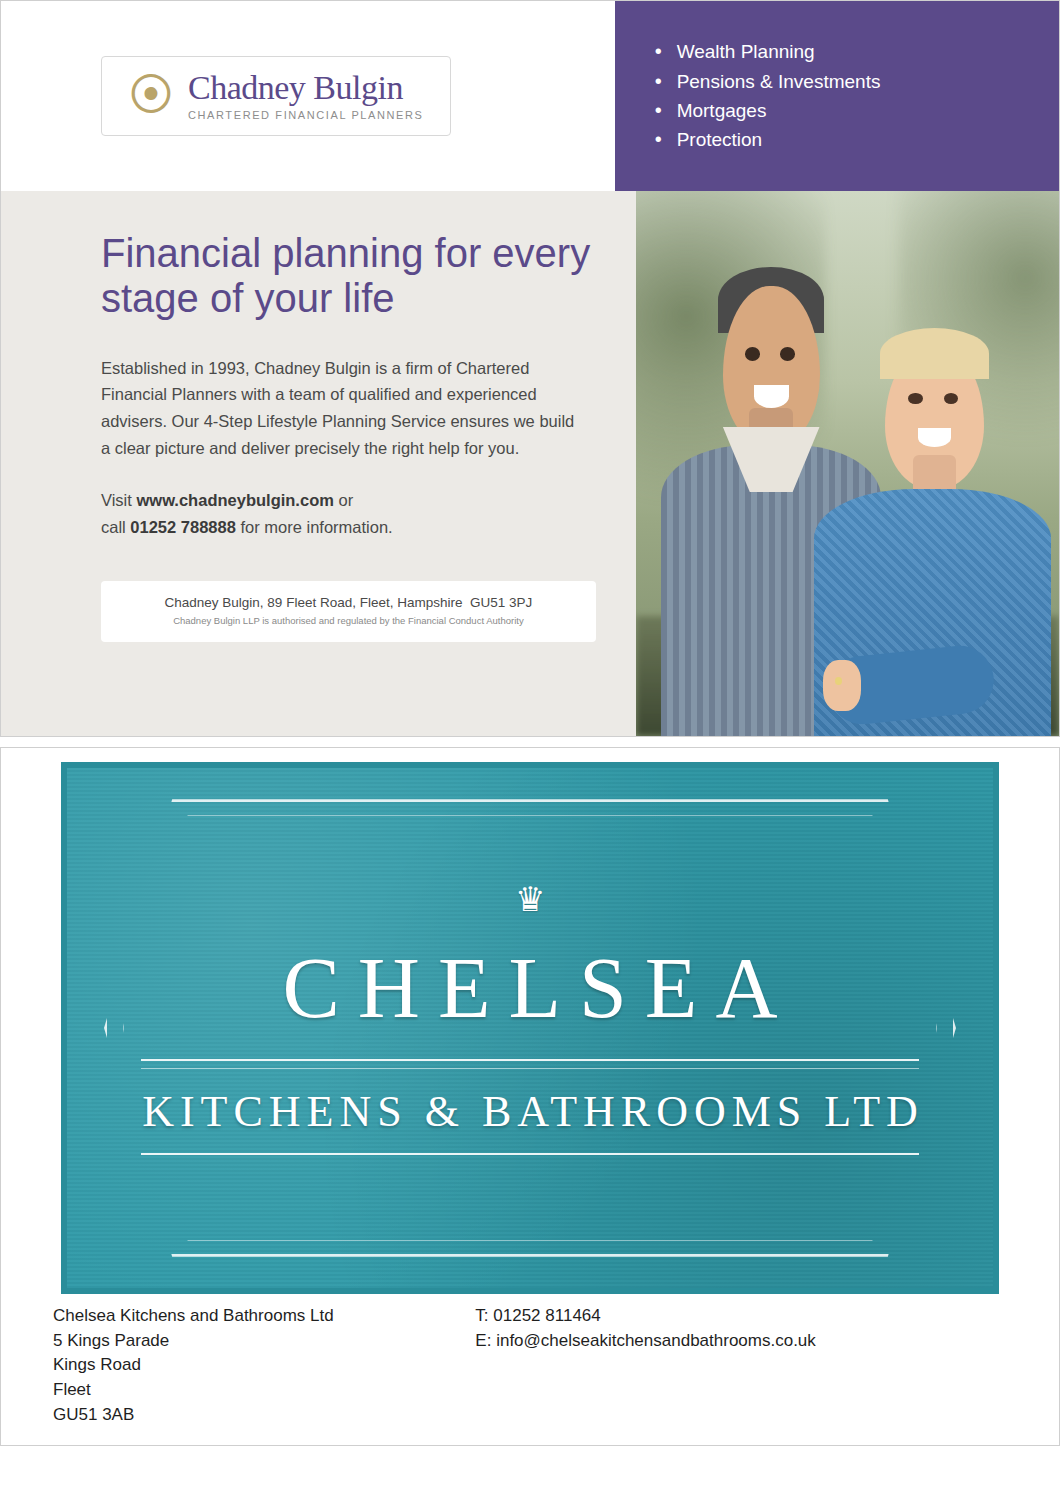⦿
Chadney Bulgin
Chartered Financial Planners
Wealth Planning
Pensions & Investments
Mortgages
Protection
Financial planning for every
stage of your life
Established in 1993, Chadney Bulgin is a firm of Chartered Financial Planners with a team of qualified and experienced advisers. Our 4-Step Lifestyle Planning Service ensures we build a clear picture and deliver precisely the right help for you.
Visit www.chadneybulgin.com or
call 01252 788888 for more information.
Chadney Bulgin, 89 Fleet Road, Fleet, Hampshire GU51 3PJ
Chadney Bulgin LLP is authorised and regulated by the Financial Conduct Authority
♛
CHELSEA
KITCHENS & BATHROOMS LTD
Chelsea Kitchens and Bathrooms Ltd
5 Kings Parade
Kings Road
Fleet
GU51 3AB
T: 01252 811464
E: info@chelseakitchensandbathrooms.co.uk